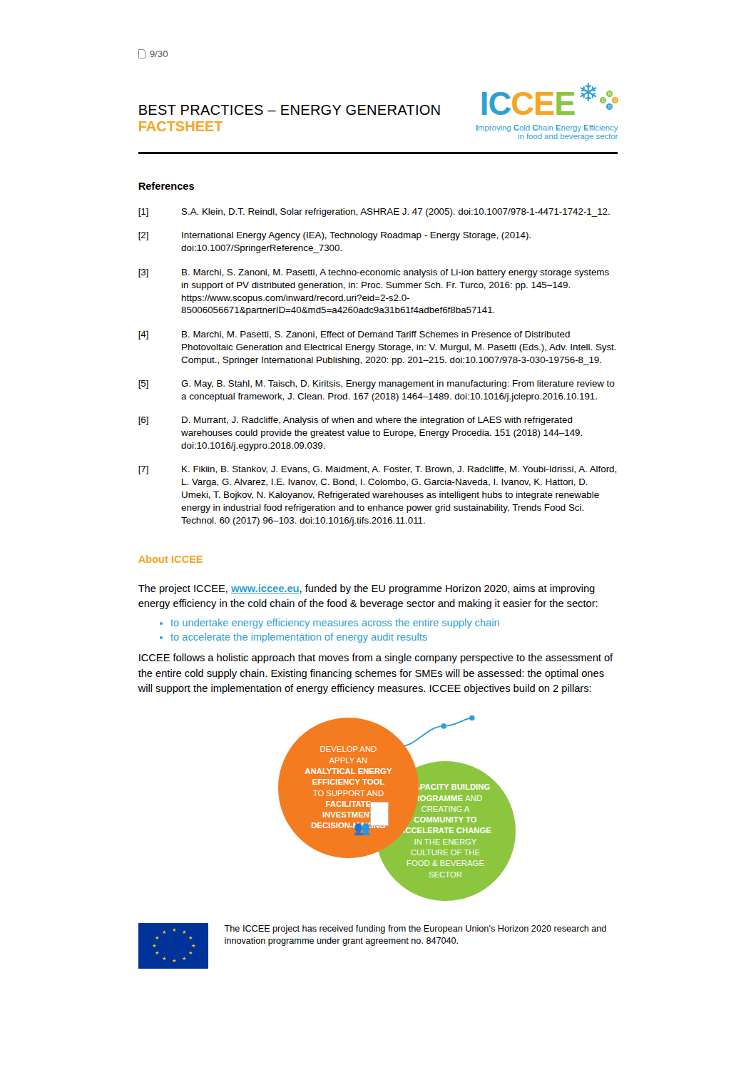9/30
BEST PRACTICES – ENERGY GENERATION
FACTSHEET
ICCEE HCOC
Improving Cold Chain Energy Efficiency
in food and beverage sector
References
[1]
S.A. Klein, D.T. Reindl, Solar refrigeration, ASHRAE J. 47 (2005). doi:10.1007/978-1-4471-1742-1_12.
[2]
International Energy Agency (IEA), Technology Roadmap - Energy Storage, (2014). doi:10.1007/SpringerReference_7300.
[3]
B. Marchi, S. Zanoni, M. Pasetti, A techno-economic analysis of Li-ion battery energy storage systems in support of PV distributed generation, in: Proc. Summer Sch. Fr. Turco, 2016: pp. 145–149. https://www.scopus.com/inward/record.uri?eid=2-s2.0-85006056671&partnerID=40&md5=a4260adc9a31b61f4adbef6f8ba57141.
[4]
B. Marchi, M. Pasetti, S. Zanoni, Effect of Demand Tariff Schemes in Presence of Distributed Photovoltaic Generation and Electrical Energy Storage, in: V. Murgul, M. Pasetti (Eds.), Adv. Intell. Syst. Comput., Springer International Publishing, 2020: pp. 201–215. doi:10.1007/978-3-030-19756-8_19.
[5]
G. May, B. Stahl, M. Taisch, D. Kiritsis, Energy management in manufacturing: From literature review to a conceptual framework, J. Clean. Prod. 167 (2018) 1464–1489. doi:10.1016/j.jclepro.2016.10.191.
[6]
D. Murrant, J. Radcliffe, Analysis of when and where the integration of LAES with refrigerated warehouses could provide the greatest value to Europe, Energy Procedia. 151 (2018) 144–149. doi:10.1016/j.egypro.2018.09.039.
[7]
K. Fikiin, B. Stankov, J. Evans, G. Maidment, A. Foster, T. Brown, J. Radcliffe, M. Youbi-Idrissi, A. Alford, L. Varga, G. Alvarez, I.E. Ivanov, C. Bond, I. Colombo, G. Garcia-Naveda, I. Ivanov, K. Hattori, D. Umeki, T. Bojkov, N. Kaloyanov, Refrigerated warehouses as intelligent hubs to integrate renewable energy in industrial food refrigeration and to enhance power grid sustainability, Trends Food Sci. Technol. 60 (2017) 96–103. doi:10.1016/j.tifs.2016.11.011.
About ICCEE
The project ICCEE, www.iccee.eu, funded by the EU programme Horizon 2020, aims at improving energy efficiency in the cold chain of the food & beverage sector and making it easier for the sector:
to undertake energy efficiency measures across the entire supply chain
to accelerate the implementation of energy audit results
ICCEE follows a holistic approach that moves from a single company perspective to the assessment of the entire cold supply chain. Existing financing schemes for SMEs will be assessed: the optimal ones will support the implementation of energy efficiency measures. ICCEE objectives build on 2 pillars:
DEVELOP AND
APPLY AN
ANALYTICAL ENERGY
EFFICIENCY TOOL
TO SUPPORT AND
FACILITATE
INVESTMENT
DECISION-MAKING
A CAPACITY BUILDING
PROGRAMME AND
CREATING A
COMMUNITY TO
ACCELERATE CHANGE
IN THE ENERGY
CULTURE OF THE
FOOD & BEVERAGE
SECTOR
👥
★ ★ ★ ★ ★ ★ ★ ★ ★ ★ ★ ★
The ICCEE project has received funding from the European Union’s Horizon 2020 research and innovation programme under grant agreement no. 847040.